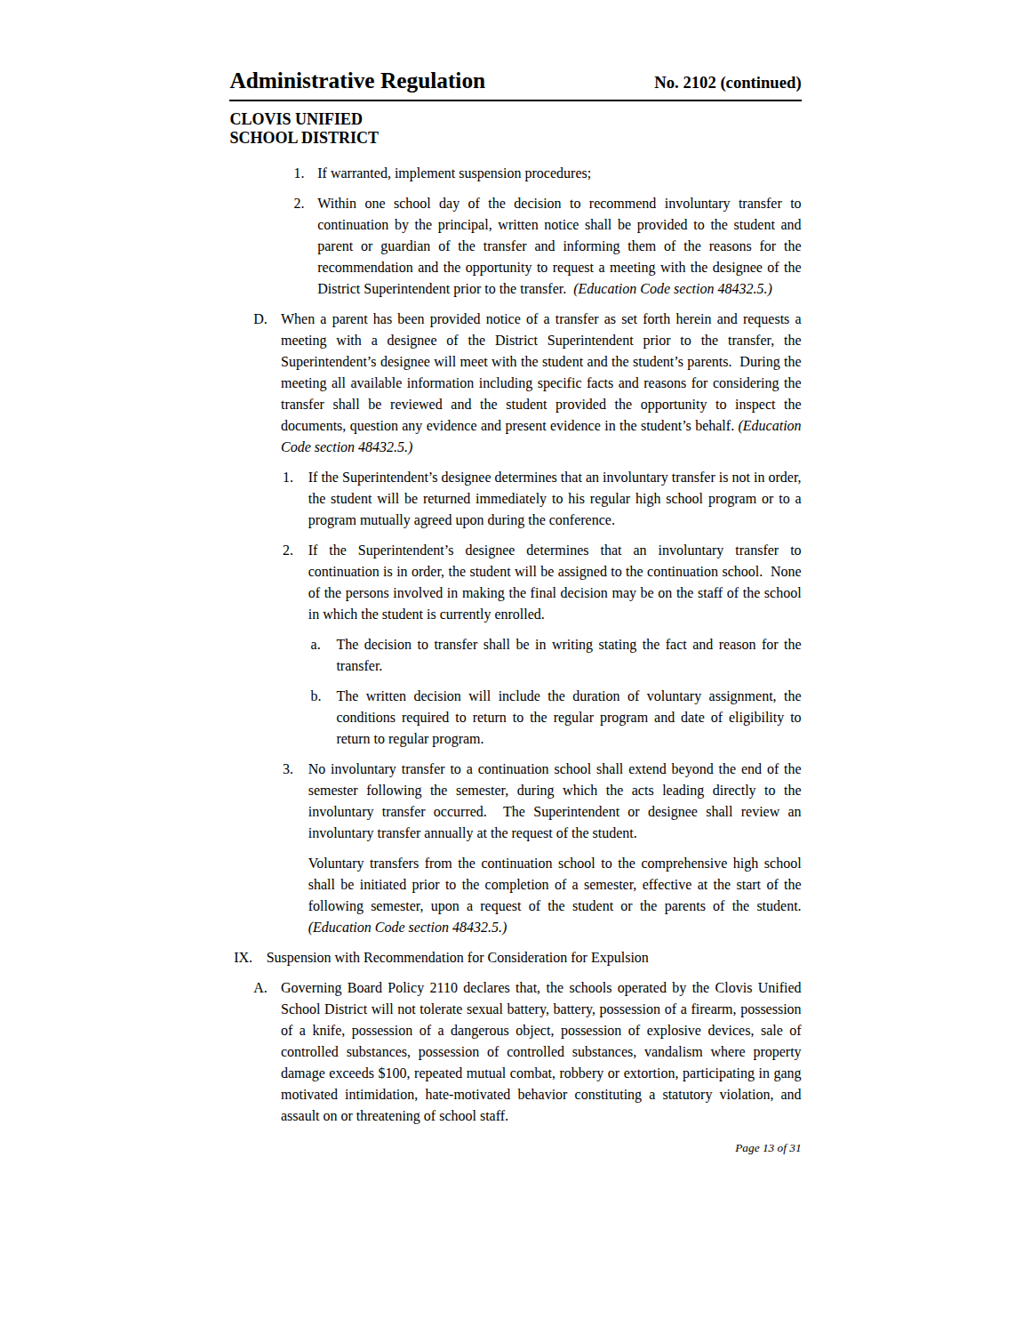Administrative Regulation
No. 2102 (continued)
CLOVIS UNIFIED
SCHOOL DISTRICT
1. If warranted, implement suspension procedures;
2. Within one school day of the decision to recommend involuntary transfer to continuation by the principal, written notice shall be provided to the student and parent or guardian of the transfer and informing them of the reasons for the recommendation and the opportunity to request a meeting with the designee of the District Superintendent prior to the transfer. (Education Code section 48432.5.)
D. When a parent has been provided notice of a transfer as set forth herein and requests a meeting with a designee of the District Superintendent prior to the transfer, the Superintendent’s designee will meet with the student and the student’s parents. During the meeting all available information including specific facts and reasons for considering the transfer shall be reviewed and the student provided the opportunity to inspect the documents, question any evidence and present evidence in the student’s behalf. (Education Code section 48432.5.)
1. If the Superintendent’s designee determines that an involuntary transfer is not in order, the student will be returned immediately to his regular high school program or to a program mutually agreed upon during the conference.
2. If the Superintendent’s designee determines that an involuntary transfer to continuation is in order, the student will be assigned to the continuation school. None of the persons involved in making the final decision may be on the staff of the school in which the student is currently enrolled.
a. The decision to transfer shall be in writing stating the fact and reason for the transfer.
b. The written decision will include the duration of voluntary assignment, the conditions required to return to the regular program and date of eligibility to return to regular program.
3. No involuntary transfer to a continuation school shall extend beyond the end of the semester following the semester, during which the acts leading directly to the involuntary transfer occurred. The Superintendent or designee shall review an involuntary transfer annually at the request of the student.
Voluntary transfers from the continuation school to the comprehensive high school shall be initiated prior to the completion of a semester, effective at the start of the following semester, upon a request of the student or the parents of the student. (Education Code section 48432.5.)
IX. Suspension with Recommendation for Consideration for Expulsion
A. Governing Board Policy 2110 declares that, the schools operated by the Clovis Unified School District will not tolerate sexual battery, battery, possession of a firearm, possession of a knife, possession of a dangerous object, possession of explosive devices, sale of controlled substances, possession of controlled substances, vandalism where property damage exceeds $100, repeated mutual combat, robbery or extortion, participating in gang motivated intimidation, hate-motivated behavior constituting a statutory violation, and assault on or threatening of school staff.
Page 13 of 31